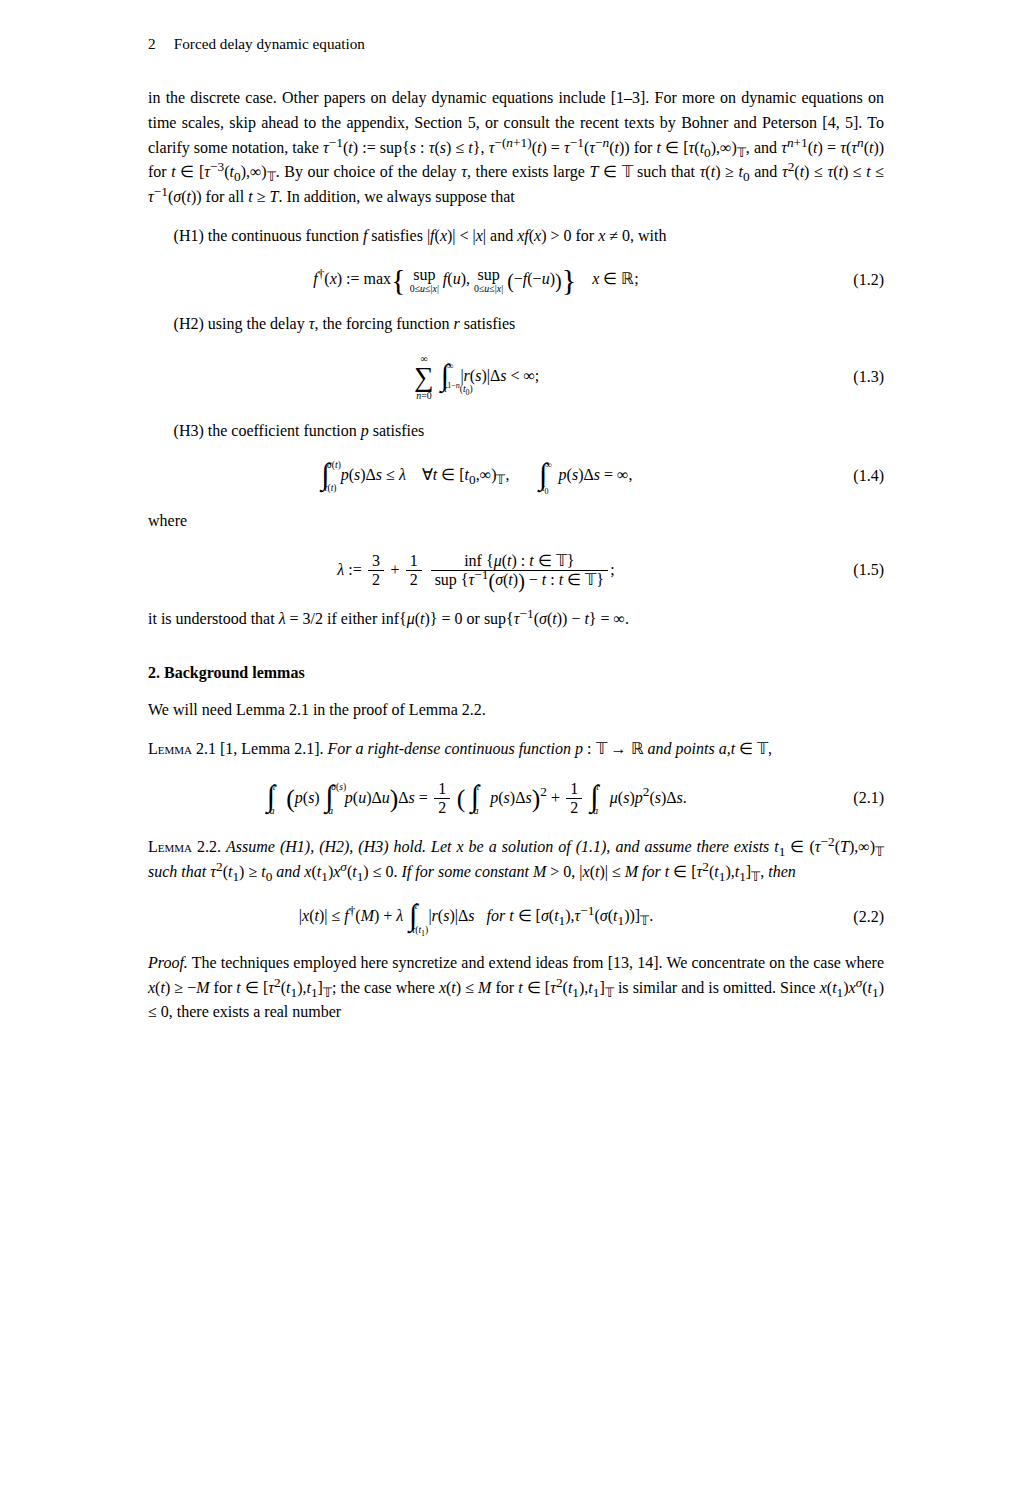2 Forced delay dynamic equation
in the discrete case. Other papers on delay dynamic equations include [1–3]. For more on dynamic equations on time scales, skip ahead to the appendix, Section 5, or consult the recent texts by Bohner and Peterson [4, 5]. To clarify some notation, take τ−1(t) := sup{s : τ(s) ≤ t}, τ−(n+1)(t) = τ−1(τ−n(t)) for t ∈ [τ(t0),∞)𝕋, and τn+1(t) = τ(τn(t)) for t ∈ [τ−3(t0),∞)𝕋. By our choice of the delay τ, there exists large T ∈ 𝕋 such that τ(t) ≥ t0 and τ2(t) ≤ τ(t) ≤ t ≤ τ−1(σ(t)) for all t ≥ T. In addition, we always suppose that
(H1) the continuous function f satisfies |f(x)| < |x| and xf(x) > 0 for x ≠ 0, with
f†(x) := max{ sup 0≤u≤|x| f(u), sup 0≤u≤|x| (−f(−u))} x ∈ ℝ;
(1.2)
(H2) using the delay τ, the forcing function r satisfies
∞∑n=0 ∞∫τ1−n(t0) |r(s)|Δs < ∞;
(1.3)
(H3) the coefficient function p satisfies
σ(t)∫τ(t) p(s)Δs ≤ λ ∀t ∈ [t0,∞)𝕋, ∞∫t0 p(s)Δs = ∞,
(1.4)
where
λ := 32 + 12 inf {μ(t) : t ∈ 𝕋}sup {τ−1(σ(t)) − t : t ∈ 𝕋};
(1.5)
it is understood that λ = 3/2 if either inf{μ(t)} = 0 or sup{τ−1(σ(t)) − t} = ∞.
2. Background lemmas
We will need Lemma 2.1 in the proof of Lemma 2.2.
Lemma 2.1 [1, Lemma 2.1]. For a right-dense continuous function p : 𝕋 → ℝ and points a,t ∈ 𝕋,
t∫a (p(s) σ(s)∫a p(u)Δu) Δs = 12 ( t∫a p(s)Δs)2 + 12 t∫a μ(s)p2(s)Δs.
(2.1)
Lemma 2.2. Assume (H1), (H2), (H3) hold. Let x be a solution of (1.1), and assume there exists t1 ∈ (τ−2(T),∞)𝕋 such that τ2(t1) ≥ t0 and x(t1)xσ(t1) ≤ 0. If for some constant M > 0, |x(t)| ≤ M for t ∈ [τ2(t1),t1]𝕋, then
|x(t)| ≤ f†(M) + λ t∫τ(t1) |r(s)|Δs for t ∈ [σ(t1),τ−1(σ(t1))]𝕋.
(2.2)
Proof. The techniques employed here syncretize and extend ideas from [13, 14]. We concentrate on the case where x(t) ≥ −M for t ∈ [τ2(t1),t1]𝕋; the case where x(t) ≤ M for t ∈ [τ2(t1),t1]𝕋 is similar and is omitted. Since x(t1)xσ(t1) ≤ 0, there exists a real number